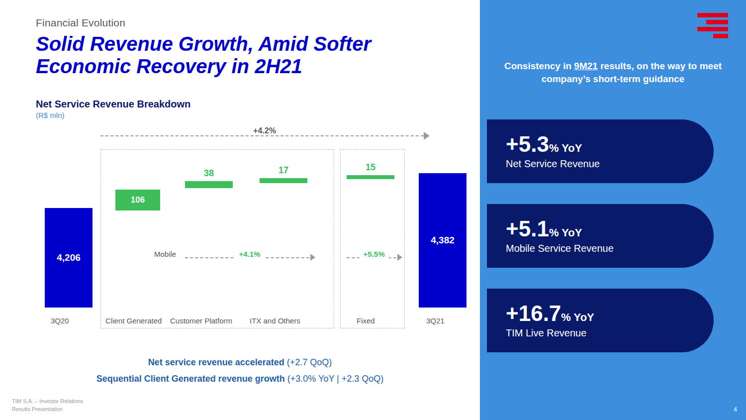Financial Evolution
Solid Revenue Growth, Amid Softer Economic Recovery in 2H21
Net Service Revenue Breakdown
(R$ mln)
+4.2%
4,206
4,382
106
38
17
15
Mobile
+4.1%
+5.5%
3Q20 Client Generated Customer Platform ITX and Others Fixed 3Q21
Net service revenue accelerated (+2.7 QoQ)
Sequential Client Generated revenue growth (+3.0% YoY | +2.3 QoQ)
TIM S.A. – Investor Relations
Results Presentation
Consistency in 9M21 results, on the way to meet company’s short-term guidance
+5.3% YoY
Net Service Revenue
+5.1% YoY
Mobile Service Revenue
+16.7% YoY
TIM Live Revenue
4